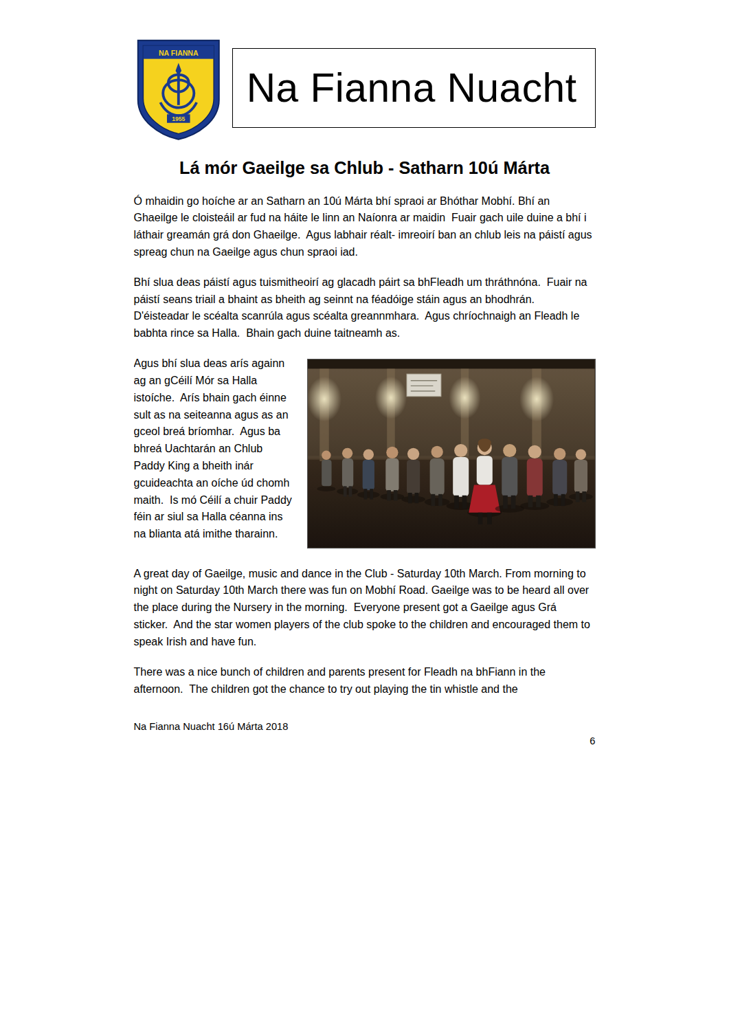NA FIANNA 1955
Na Fianna Nuacht
Lá mór Gaeilge sa Chlub - Satharn 10ú Márta
Ó mhaidin go hoíche ar an Satharn an 10ú Márta bhí spraoi ar Bhóthar Mobhí. Bhí an Ghaeilge le cloisteáil ar fud na háite le linn an Naíonra ar maidin Fuair gach uile duine a bhí i láthair greamán grá don Ghaeilge. Agus labhair réalt- imreoirí ban an chlub leis na páistí agus spreag chun na Gaeilge agus chun spraoi iad.
Bhí slua deas páistí agus tuismitheoirí ag glacadh páirt sa bhFleadh um thráthnóna. Fuair na páistí seans triail a bhaint as bheith ag seinnt na féadóige stáin agus an bhodhrán. D'éisteadar le scéalta scanrúla agus scéalta greannmhara. Agus chríochnaigh an Fleadh le babhta rince sa Halla. Bhain gach duine taitneamh as.
Agus bhí slua deas arís againn ag an gCéilí Mór sa Halla istoíche. Arís bhain gach éinne sult as na seiteanna agus as an gceol breá bríomhar. Agus ba bhreá Uachtarán an Chlub Paddy King a bheith inár gcuideachta an oíche úd chomh maith. Is mó Céilí a chuir Paddy féin ar siul sa Halla céanna ins na blianta atá imithe tharainn.
A great day of Gaeilge, music and dance in the Club - Saturday 10th March. From morning to night on Saturday 10th March there was fun on Mobhí Road. Gaeilge was to be heard all over the place during the Nursery in the morning. Everyone present got a Gaeilge agus Grá sticker. And the star women players of the club spoke to the children and encouraged them to speak Irish and have fun.
There was a nice bunch of children and parents present for Fleadh na bhFiann in the afternoon. The children got the chance to try out playing the tin whistle and the
Na Fianna Nuacht 16ú Márta 2018
6